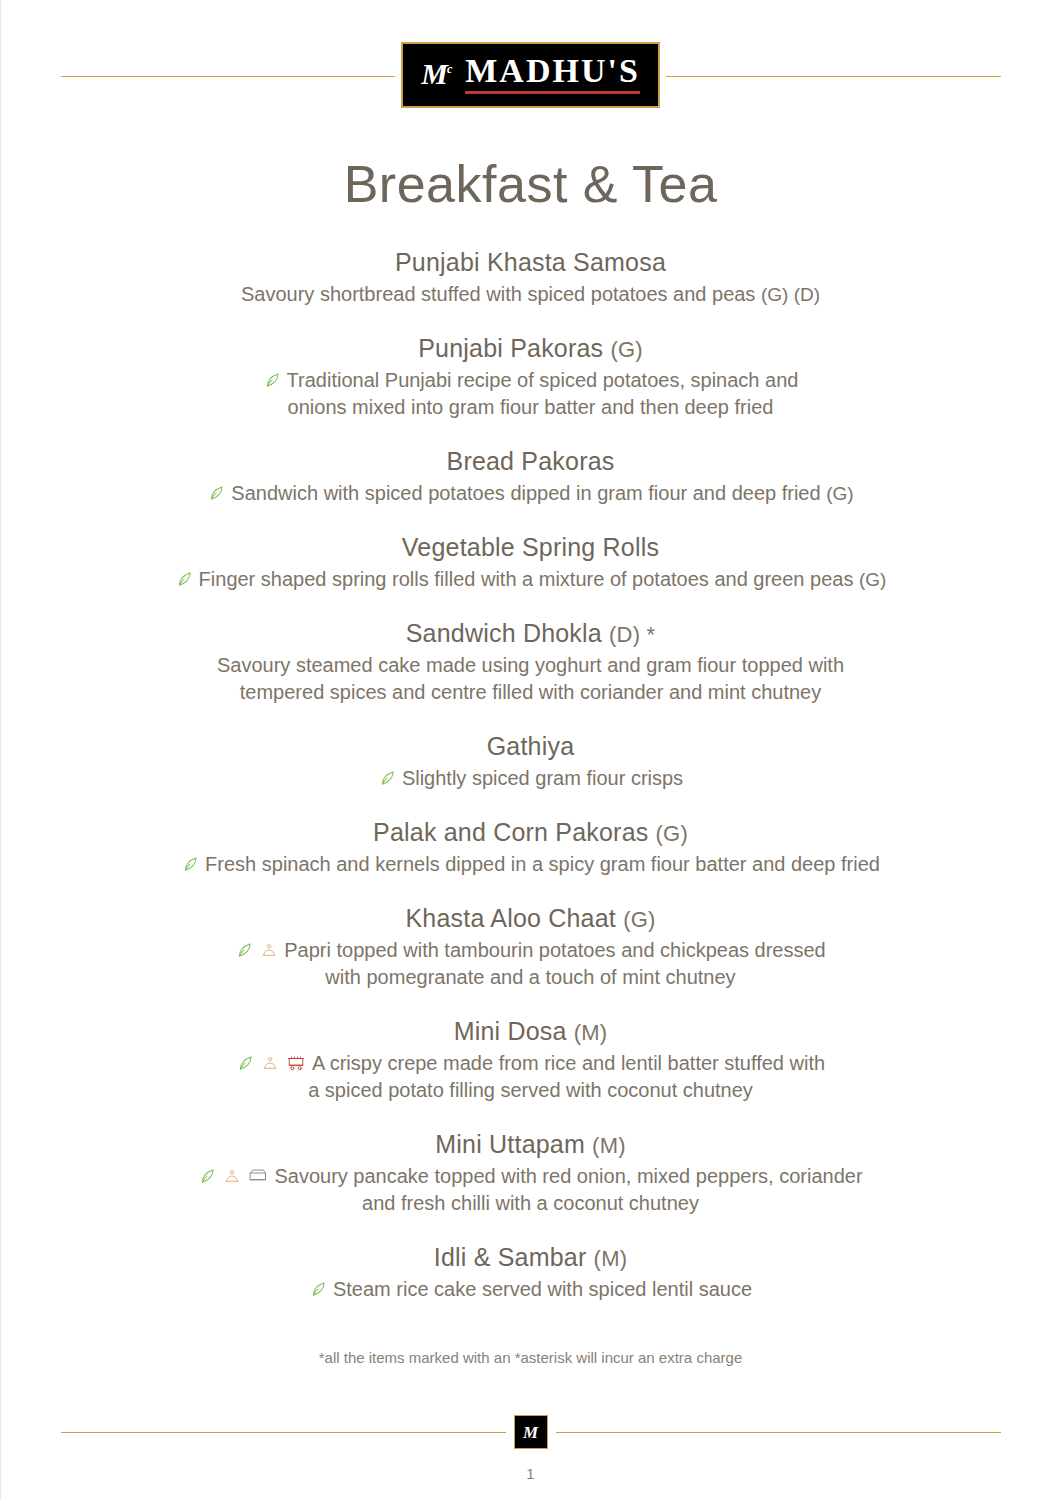Mc
MADHU'S
Breakfast & Tea
Punjabi Khasta Samosa
Savoury shortbread stuffed with spiced potatoes and peas (G) (D)
Punjabi Pakoras (G)
Traditional Punjabi recipe of spiced potatoes, spinach and
onions mixed into gram fiour batter and then deep fried
Bread Pakoras
Sandwich with spiced potatoes dipped in gram fiour and deep fried (G)
Vegetable Spring Rolls
Finger shaped spring rolls filled with a mixture of potatoes and green peas (G)
Sandwich Dhokla (D) *
Savoury steamed cake made using yoghurt and gram fiour topped with
tempered spices and centre filled with coriander and mint chutney
Gathiya
Slightly spiced gram fiour crisps
Palak and Corn Pakoras (G)
Fresh spinach and kernels dipped in a spicy gram fiour batter and deep fried
Khasta Aloo Chaat (G)
Papri topped with tambourin potatoes and chickpeas dressed
with pomegranate and a touch of mint chutney
Mini Dosa (M)
A crispy crepe made from rice and lentil batter stuffed with
a spiced potato filling served with coconut chutney
Mini Uttapam (M)
Savoury pancake topped with red onion, mixed peppers, coriander
and fresh chilli with a coconut chutney
Idli & Sambar (M)
Steam rice cake served with spiced lentil sauce
*all the items marked with an *asterisk will incur an extra charge
M
1